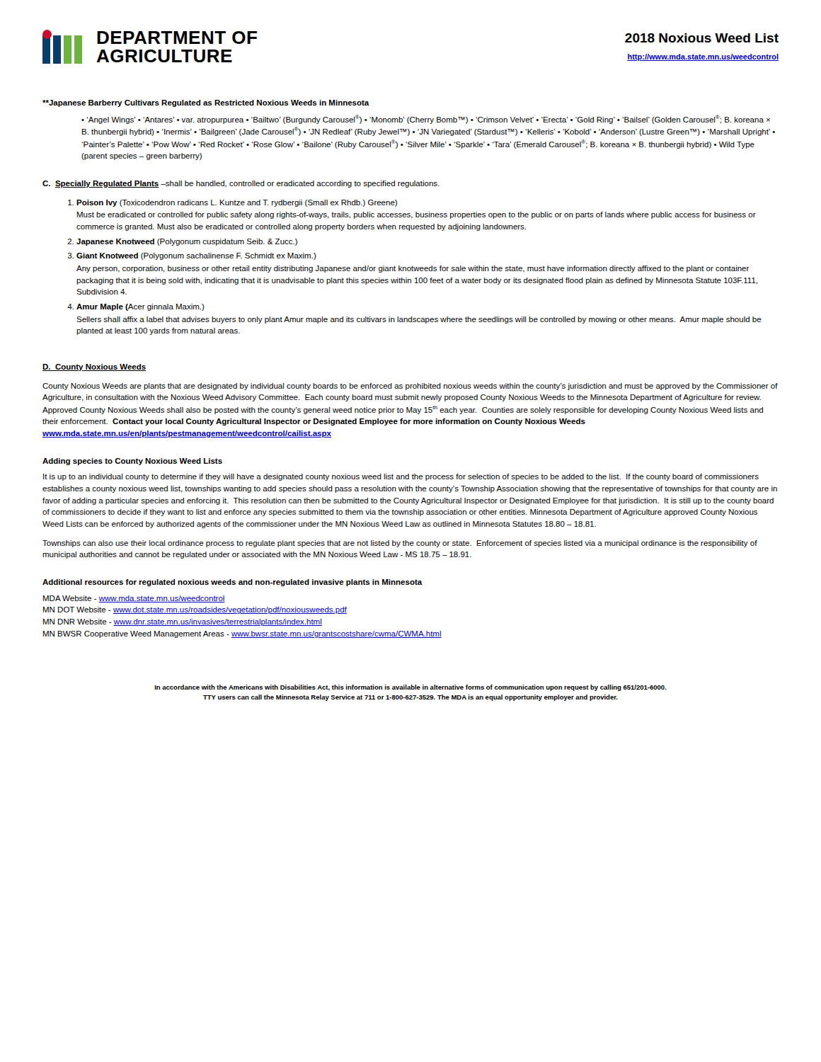DEPARTMENT OF
AGRICULTURE
2018 Noxious Weed List
http://www.mda.state.mn.us/weedcontrol
**Japanese Barberry Cultivars Regulated as Restricted Noxious Weeds in Minnesota
• ‘Angel Wings’ • ‘Antares’ • var. atropurpurea • ‘Bailtwo’ (Burgundy Carousel®) • ‘Monomb’ (Cherry Bomb™) • ‘Crimson Velvet’ • ‘Erecta’ • ‘Gold Ring’ • ‘Bailsel’ (Golden Carousel®; B. koreana × B. thunbergii hybrid) • ‘Inermis’ • ‘Bailgreen’ (Jade Carousel®) • ‘JN Redleaf’ (Ruby Jewel™) • ‘JN Variegated’ (Stardust™) • ‘Kelleris’ • ‘Kobold’ • ‘Anderson’ (Lustre Green™) • ‘Marshall Upright’ • ‘Painter’s Palette’ • ‘Pow Wow’ • ‘Red Rocket’ • ‘Rose Glow’ • ‘Bailone’ (Ruby Carousel®) • ‘Silver Mile’ • ‘Sparkle’ • ‘Tara’ (Emerald Carousel®; B. koreana × B. thunbergii hybrid) • Wild Type (parent species – green barberry)
C. Specially Regulated Plants –shall be handled, controlled or eradicated according to specified regulations.
Poison Ivy (Toxicodendron radicans L. Kuntze and T. rydbergii (Small ex Rhdb.) Greene) Must be eradicated or controlled for public safety along rights-of-ways, trails, public accesses, business properties open to the public or on parts of lands where public access for business or commerce is granted. Must also be eradicated or controlled along property borders when requested by adjoining landowners.
Japanese Knotweed (Polygonum cuspidatum Seib. & Zucc.)
Giant Knotweed (Polygonum sachalinense F. Schmidt ex Maxim.) Any person, corporation, business or other retail entity distributing Japanese and/or giant knotweeds for sale within the state, must have information directly affixed to the plant or container packaging that it is being sold with, indicating that it is unadvisable to plant this species within 100 feet of a water body or its designated flood plain as defined by Minnesota Statute 103F.111, Subdivision 4.
Amur Maple (Acer ginnala Maxim.) Sellers shall affix a label that advises buyers to only plant Amur maple and its cultivars in landscapes where the seedlings will be controlled by mowing or other means. Amur maple should be planted at least 100 yards from natural areas.
D. County Noxious Weeds
County Noxious Weeds are plants that are designated by individual county boards to be enforced as prohibited noxious weeds within the county’s jurisdiction and must be approved by the Commissioner of Agriculture, in consultation with the Noxious Weed Advisory Committee. Each county board must submit newly proposed County Noxious Weeds to the Minnesota Department of Agriculture for review. Approved County Noxious Weeds shall also be posted with the county’s general weed notice prior to May 15th each year. Counties are solely responsible for developing County Noxious Weed lists and their enforcement. Contact your local County Agricultural Inspector or Designated Employee for more information on County Noxious Weeds
www.mda.state.mn.us/en/plants/pestmanagement/weedcontrol/cailist.aspx
Adding species to County Noxious Weed Lists
It is up to an individual county to determine if they will have a designated county noxious weed list and the process for selection of species to be added to the list. If the county board of commissioners establishes a county noxious weed list, townships wanting to add species should pass a resolution with the county’s Township Association showing that the representative of townships for that county are in favor of adding a particular species and enforcing it. This resolution can then be submitted to the County Agricultural Inspector or Designated Employee for that jurisdiction. It is still up to the county board of commissioners to decide if they want to list and enforce any species submitted to them via the township association or other entities. Minnesota Department of Agriculture approved County Noxious Weed Lists can be enforced by authorized agents of the commissioner under the MN Noxious Weed Law as outlined in Minnesota Statutes 18.80 – 18.81.
Townships can also use their local ordinance process to regulate plant species that are not listed by the county or state. Enforcement of species listed via a municipal ordinance is the responsibility of municipal authorities and cannot be regulated under or associated with the MN Noxious Weed Law - MS 18.75 – 18.91.
Additional resources for regulated noxious weeds and non-regulated invasive plants in Minnesota
MDA Website - www.mda.state.mn.us/weedcontrol
MN DOT Website - www.dot.state.mn.us/roadsides/vegetation/pdf/noxiousweeds.pdf
MN DNR Website - www.dnr.state.mn.us/invasives/terrestrialplants/index.html
MN BWSR Cooperative Weed Management Areas - www.bwsr.state.mn.us/grantscostshare/cwma/CWMA.html
In accordance with the Americans with Disabilities Act, this information is available in alternative forms of communication upon request by calling 651/201-6000.
TTY users can call the Minnesota Relay Service at 711 or 1-800-627-3529. The MDA is an equal opportunity employer and provider.